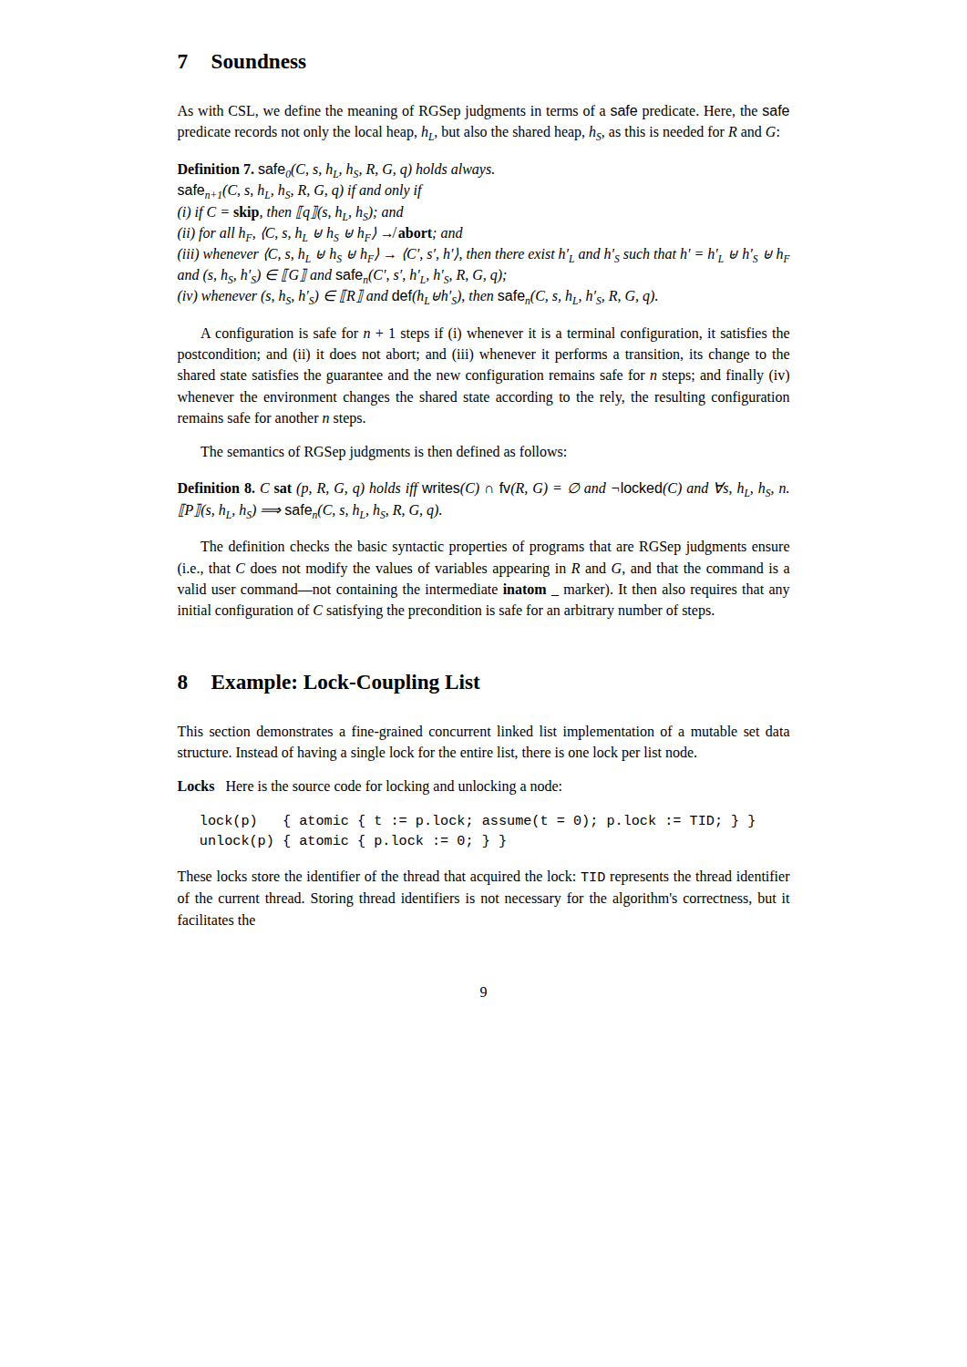7 Soundness
As with CSL, we define the meaning of RGSep judgments in terms of a safe predicate. Here, the safe predicate records not only the local heap, hL, but also the shared heap, hS, as this is needed for R and G:
Definition 7. safe0(C, s, hL, hS, R, G, q) holds always.
safen+1(C, s, hL, hS, R, G, q) if and only if
(i) if C = skip, then ⟦q⟧(s, hL, hS); and
(ii) for all hF, ⟨C, s, hL ⊎ hS ⊎ hF⟩ ↛ abort; and
(iii) whenever ⟨C, s, hL ⊎ hS ⊎ hF⟩ → ⟨C′, s′, h′⟩, then there exist h′L and h′S such that h′ = h′L ⊎ h′S ⊎ hF and (s, hS, h′S) ∈ ⟦G⟧ and safen(C′, s′, h′L, h′S, R, G, q);
(iv) whenever (s, hS, h′S) ∈ ⟦R⟧ and def(hL⊎h′S), then safen(C, s, hL, h′S, R, G, q).
A configuration is safe for n + 1 steps if (i) whenever it is a terminal configuration, it satisfies the postcondition; and (ii) it does not abort; and (iii) whenever it performs a transition, its change to the shared state satisfies the guarantee and the new configuration remains safe for n steps; and finally (iv) whenever the environment changes the shared state according to the rely, the resulting configuration remains safe for another n steps.
The semantics of RGSep judgments is then defined as follows:
Definition 8. C sat (p, R, G, q) holds iff writes(C) ∩ fv(R, G) = ∅ and ¬locked(C) and ∀s, hL, hS, n. ⟦P⟧(s, hL, hS) ⟹ safen(C, s, hL, hS, R, G, q).
The definition checks the basic syntactic properties of programs that are RGSep judgments ensure (i.e., that C does not modify the values of variables appearing in R and G, and that the command is a valid user command—not containing the intermediate inatom _ marker). It then also requires that any initial configuration of C satisfying the precondition is safe for an arbitrary number of steps.
8 Example: Lock-Coupling List
This section demonstrates a fine-grained concurrent linked list implementation of a mutable set data structure. Instead of having a single lock for the entire list, there is one lock per list node.
Locks Here is the source code for locking and unlocking a node:
lock(p) { atomic { t := p.lock; assume(t = 0); p.lock := TID; } } unlock(p) { atomic { p.lock := 0; } }
These locks store the identifier of the thread that acquired the lock: TID represents the thread identifier of the current thread. Storing thread identifiers is not necessary for the algorithm's correctness, but it facilitates the
9